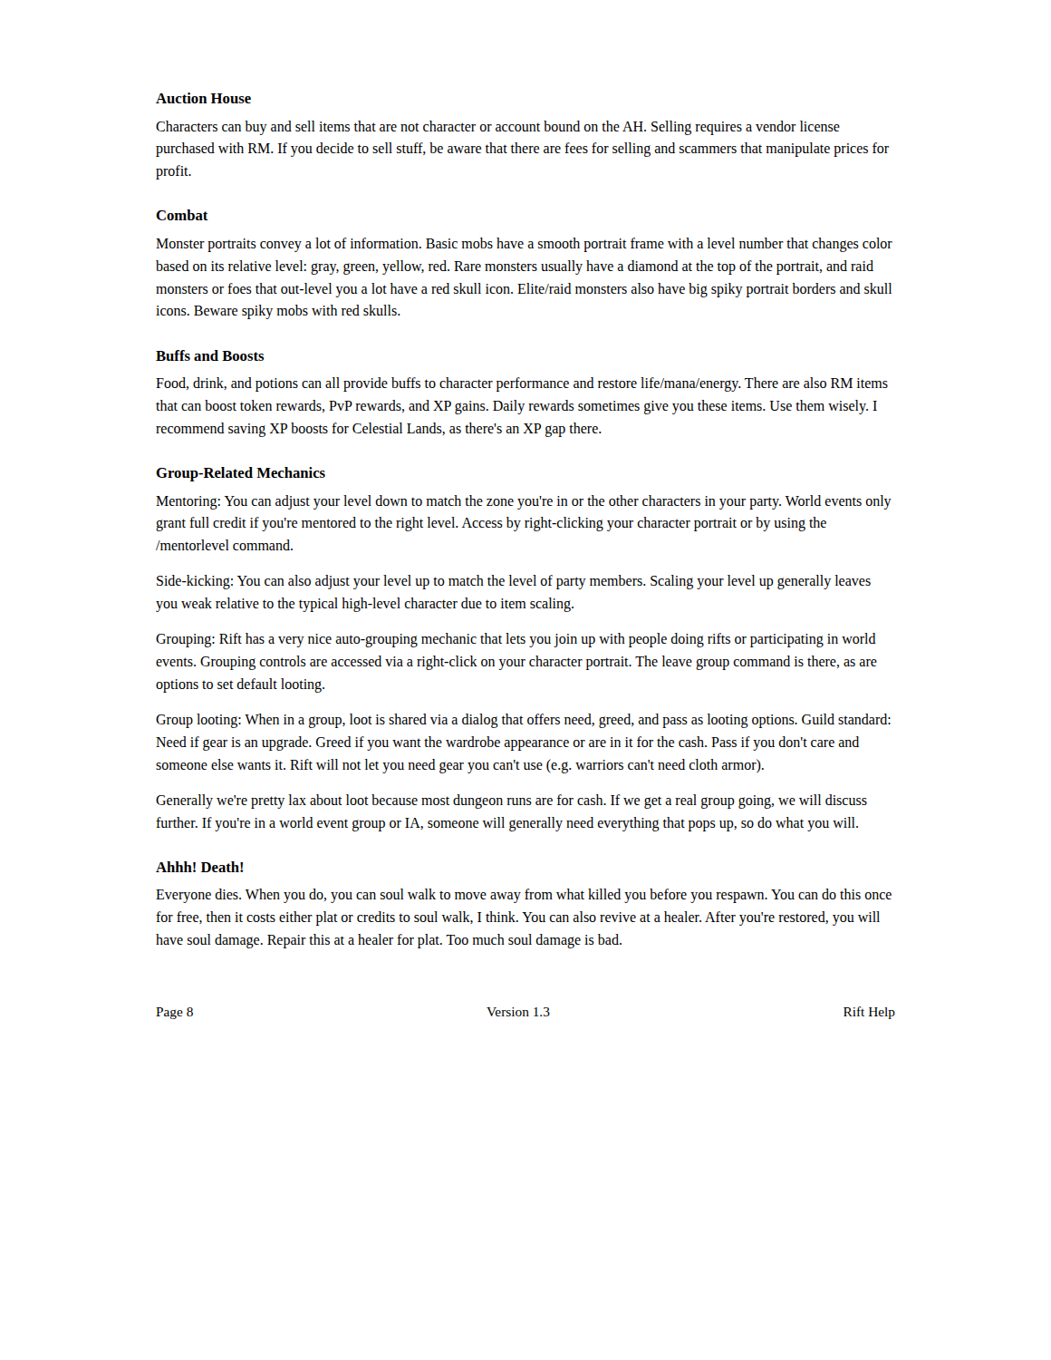Auction House
Characters can buy and sell items that are not character or account bound on the AH. Selling requires a vendor license purchased with RM. If you decide to sell stuff, be aware that there are fees for selling and scammers that manipulate prices for profit.
Combat
Monster portraits convey a lot of information. Basic mobs have a smooth portrait frame with a level number that changes color based on its relative level: gray, green, yellow, red. Rare monsters usually have a diamond at the top of the portrait, and raid monsters or foes that out-level you a lot have a red skull icon. Elite/raid monsters also have big spiky portrait borders and skull icons. Beware spiky mobs with red skulls.
Buffs and Boosts
Food, drink, and potions can all provide buffs to character performance and restore life/mana/energy. There are also RM items that can boost token rewards, PvP rewards, and XP gains. Daily rewards sometimes give you these items. Use them wisely. I recommend saving XP boosts for Celestial Lands, as there's an XP gap there.
Group-Related Mechanics
Mentoring: You can adjust your level down to match the zone you're in or the other characters in your party. World events only grant full credit if you're mentored to the right level. Access by right-clicking your character portrait or by using the /mentorlevel command.
Side-kicking: You can also adjust your level up to match the level of party members. Scaling your level up generally leaves you weak relative to the typical high-level character due to item scaling.
Grouping: Rift has a very nice auto-grouping mechanic that lets you join up with people doing rifts or participating in world events. Grouping controls are accessed via a right-click on your character portrait. The leave group command is there, as are options to set default looting.
Group looting: When in a group, loot is shared via a dialog that offers need, greed, and pass as looting options. Guild standard: Need if gear is an upgrade. Greed if you want the wardrobe appearance or are in it for the cash. Pass if you don't care and someone else wants it. Rift will not let you need gear you can't use (e.g. warriors can't need cloth armor).
Generally we're pretty lax about loot because most dungeon runs are for cash. If we get a real group going, we will discuss further. If you're in a world event group or IA, someone will generally need everything that pops up, so do what you will.
Ahhh! Death!
Everyone dies. When you do, you can soul walk to move away from what killed you before you respawn. You can do this once for free, then it costs either plat or credits to soul walk, I think. You can also revive at a healer. After you're restored, you will have soul damage. Repair this at a healer for plat. Too much soul damage is bad.
Page 8 Version 1.3 Rift Help